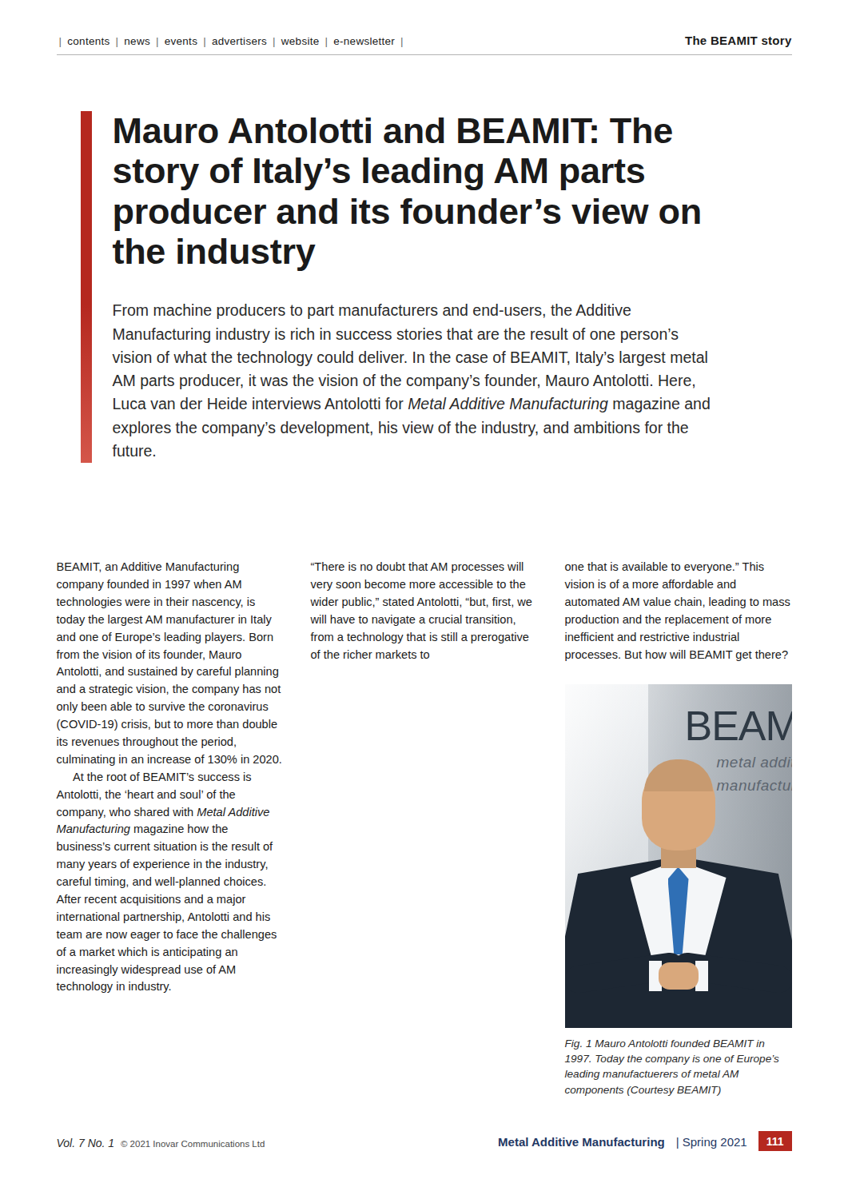| contents | news | events | advertisers | website | e-newsletter |
The BEAMIT story
Mauro Antolotti and BEAMIT: The story of Italy’s leading AM parts producer and its founder’s view on the industry
From machine producers to part manufacturers and end-users, the Additive Manufacturing industry is rich in success stories that are the result of one person’s vision of what the technology could deliver. In the case of BEAMIT, Italy’s largest metal AM parts producer, it was the vision of the company’s founder, Mauro Antolotti. Here, Luca van der Heide interviews Antolotti for Metal Additive Manufacturing magazine and explores the company’s development, his view of the industry, and ambitions for the future.
BEAMIT, an Additive Manufacturing company founded in 1997 when AM technologies were in their nascency, is today the largest AM manufacturer in Italy and one of Europe’s leading players. Born from the vision of its founder, Mauro Antolotti, and sustained by careful planning and a strategic vision, the company has not only been able to survive the coronavirus (COVID-19) crisis, but to more than double its revenues throughout the period, culminating in an increase of 130% in 2020.
At the root of BEAMIT’s success is Antolotti, the ‘heart and soul’ of the company, who shared with Metal Additive Manufacturing magazine how the business’s current situation is the result of many years of experience in the industry, careful timing, and well-planned choices. After recent acquisitions and a major international partnership, Antolotti and his team are now eager to face the challenges of a market which is anticipating an increasingly widespread use of AM technology in industry.
“There is no doubt that AM processes will very soon become more accessible to the wider public,” stated Antolotti, “but, first, we will have to navigate a crucial transition, from a technology that is still a prerogative of the richer markets to
one that is available to everyone.” This vision is of a more affordable and automated AM value chain, leading to mass production and the replacement of more inefficient and restrictive industrial processes. But how will BEAMIT get there?
BEAMIT
metal additive manufacturing
Fig. 1 Mauro Antolotti founded BEAMIT in 1997. Today the company is one of Europe’s leading manufactuerers of metal AM components (Courtesy BEAMIT)
Vol. 7 No. 1 © 2021 Inovar Communications Ltd
Metal Additive Manufacturing| Spring 2021 111